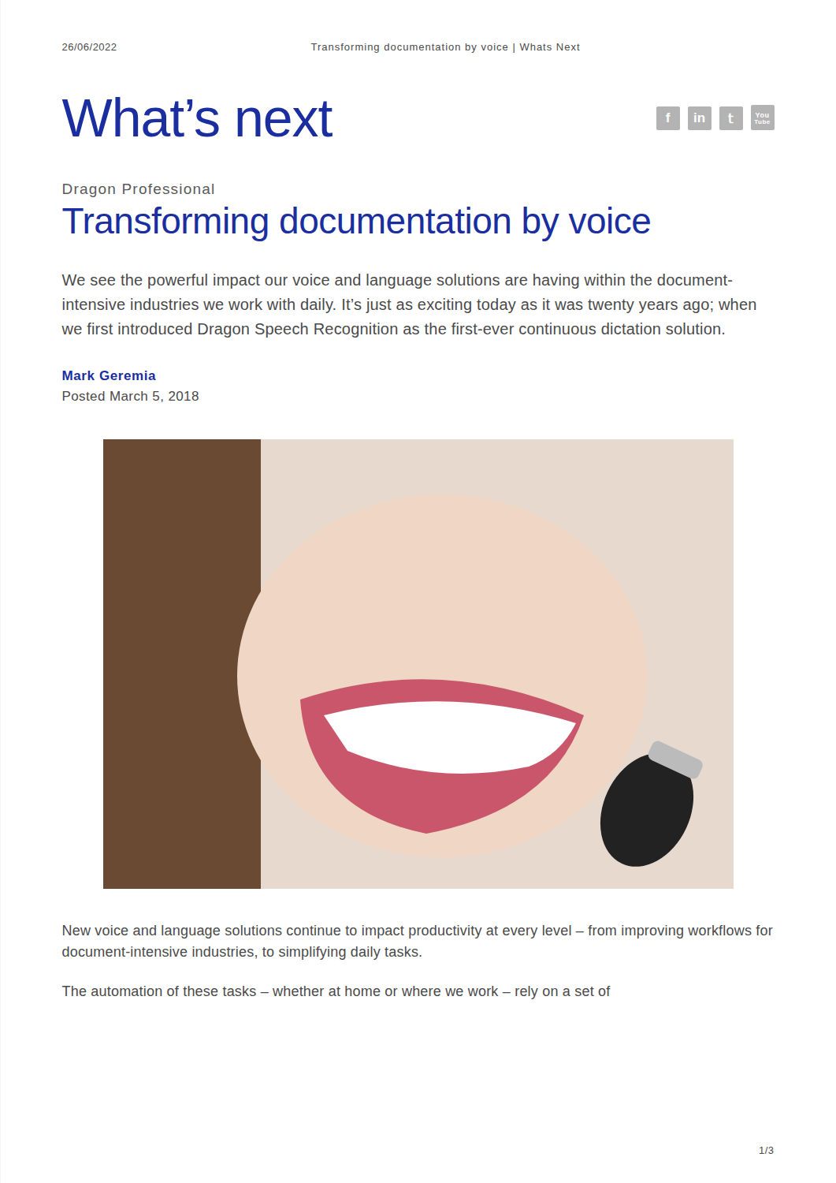26/06/2022 Transforming documentation by voice | Whats Next
What’s next
f in 𝗍 You Tube
Dragon Professional
Transforming documentation by voice
We see the powerful impact our voice and language solutions are having within the document-intensive industries we work with daily. It’s just as exciting today as it was twenty years ago; when we first introduced Dragon Speech Recognition as the first-ever continuous dictation solution.
Mark Geremia
Posted March 5, 2018
New voice and language solutions continue to impact productivity at every level – from improving workflows for document-intensive industries, to simplifying daily tasks.
The automation of these tasks – whether at home or where we work – rely on a set of
1/3